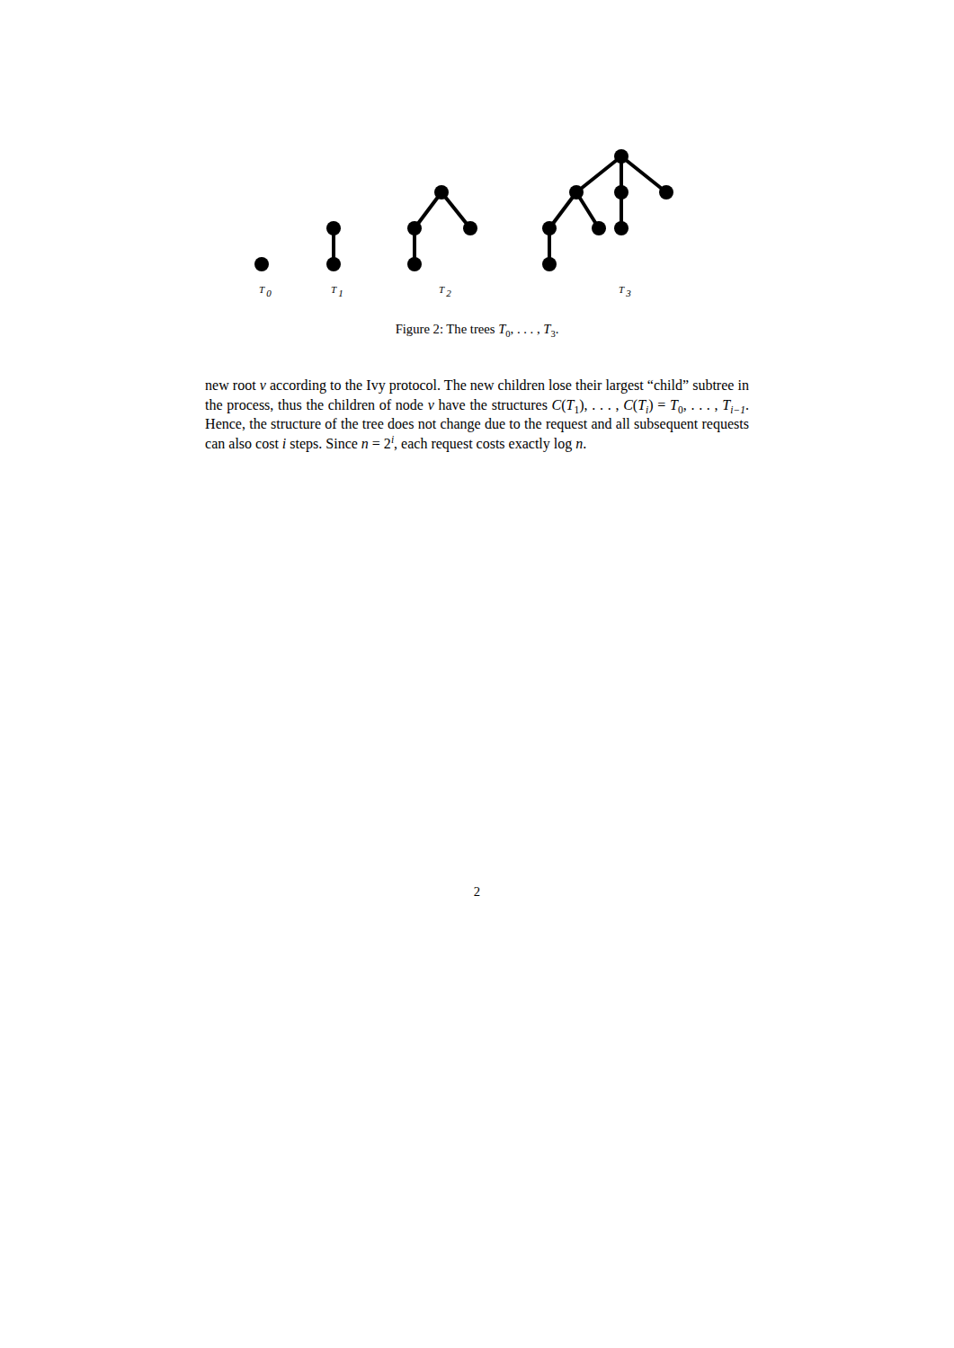T 0 T 1 T 2 T 3
Figure 2: The trees T0, . . . , T3.
new root v according to the Ivy protocol. The new children lose their largest “child” subtree in the process, thus the children of node v have the structures C(T1), . . . , C(Ti) = T0, . . . , Ti−1. Hence, the structure of the tree does not change due to the request and all subsequent requests can also cost i steps. Since n = 2i, each request costs exactly log n.
2